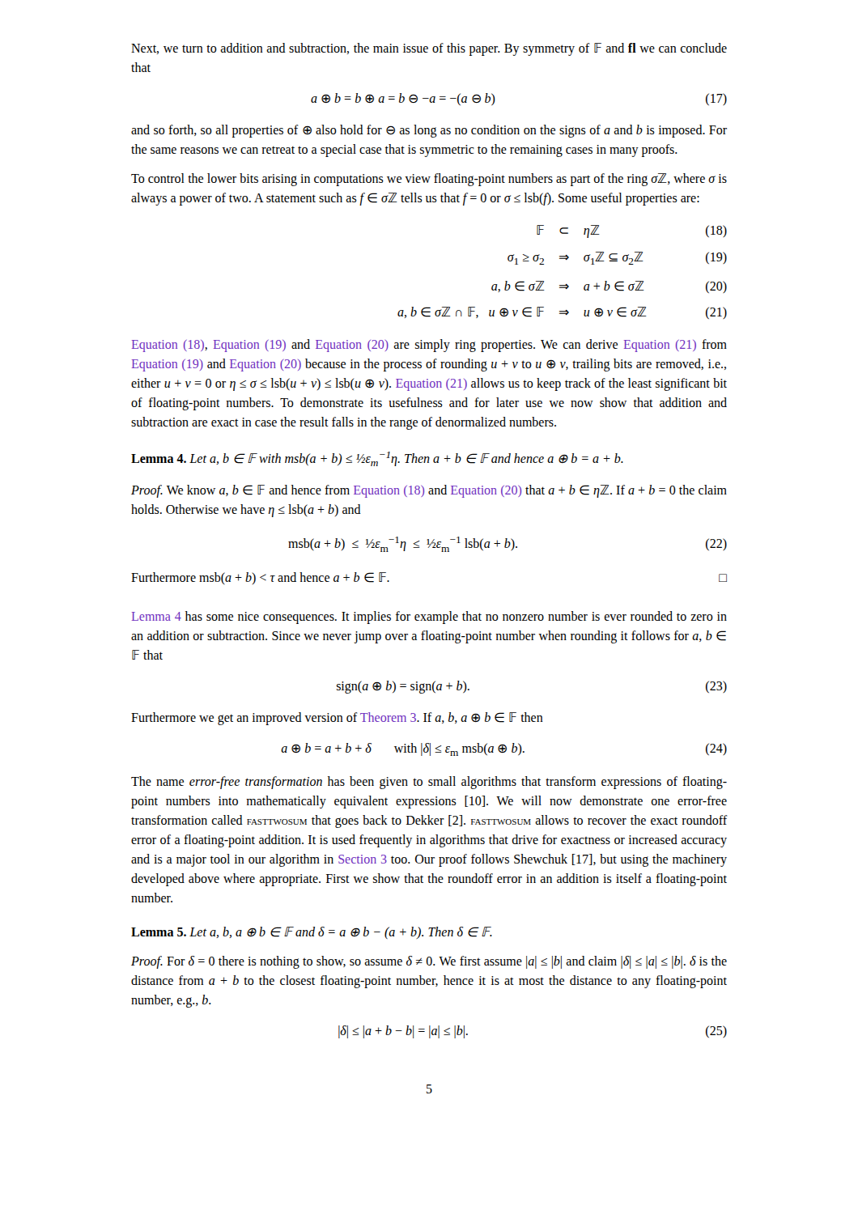Next, we turn to addition and subtraction, the main issue of this paper. By symmetry of 𝔽 and fl we can conclude that
a ⊕ b = b ⊕ a = b ⊖ −a = −(a ⊖ b)
(17)
and so forth, so all properties of ⊕ also hold for ⊖ as long as no condition on the signs of a and b is imposed. For the same reasons we can retreat to a special case that is symmetric to the remaining cases in many proofs.
To control the lower bits arising in computations we view floating-point numbers as part of the ring σ ℤ, where σ is always a power of two. A statement such as f ∈ σ ℤ tells us that f = 0 or σ ≤ lsb(f). Some useful properties are:
𝔽
⊂
η ℤ
(18)
σ1 ≥ σ2
⇒
σ1ℤ ⊆ σ2ℤ
(19)
a, b ∈ σ ℤ
⇒
a + b ∈ σ ℤ
(20)
a, b ∈ σ ℤ ∩ 𝔽, u ⊕ v ∈ 𝔽
⇒
u ⊕ v ∈ σ ℤ
(21)
Equation (18), Equation (19) and Equation (20) are simply ring properties. We can derive Equation (21) from Equation (19) and Equation (20) because in the process of rounding u + v to u ⊕ v, trailing bits are removed, i.e., either u + v = 0 or η ≤ σ ≤ lsb(u + v) ≤ lsb(u ⊕ v). Equation (21) allows us to keep track of the least significant bit of floating-point numbers. To demonstrate its usefulness and for later use we now show that addition and subtraction are exact in case the result falls in the range of denormalized numbers.
Lemma 4. Let a, b ∈ 𝔽 with msb(a + b) ≤ ½εm−1η. Then a + b ∈ 𝔽 and hence a ⊕ b = a + b.
Proof. We know a, b ∈ 𝔽 and hence from Equation (18) and Equation (20) that a + b ∈ η ℤ. If a + b = 0 the claim holds. Otherwise we have η ≤ lsb(a + b) and
msb(a + b) ≤ ½εm−1η ≤ ½εm−1 lsb(a + b).
(22)
Furthermore msb(a + b) < τ and hence a + b ∈ 𝔽. □
Lemma 4 has some nice consequences. It implies for example that no nonzero number is ever rounded to zero in an addition or subtraction. Since we never jump over a floating-point number when rounding it follows for a, b ∈ 𝔽 that
sign(a ⊕ b) = sign(a + b).
(23)
Furthermore we get an improved version of Theorem 3. If a, b, a ⊕ b ∈ 𝔽 then
a ⊕ b = a + b + δ with |δ| ≤ εm msb(a ⊕ b).
(24)
The name error-free transformation has been given to small algorithms that transform expressions of floating-point numbers into mathematically equivalent expressions [10]. We will now demonstrate one error-free transformation called fasttwosum that goes back to Dekker [2]. fasttwosum allows to recover the exact roundoff error of a floating-point addition. It is used frequently in algorithms that drive for exactness or increased accuracy and is a major tool in our algorithm in Section 3 too. Our proof follows Shewchuk [17], but using the machinery developed above where appropriate. First we show that the roundoff error in an addition is itself a floating-point number.
Lemma 5. Let a, b, a ⊕ b ∈ 𝔽 and δ = a ⊕ b − (a + b). Then δ ∈ 𝔽.
Proof. For δ = 0 there is nothing to show, so assume δ ≠ 0. We first assume |a| ≤ |b| and claim |δ| ≤ |a| ≤ |b|. δ is the distance from a + b to the closest floating-point number, hence it is at most the distance to any floating-point number, e.g., b.
|δ| ≤ |a + b − b| = |a| ≤ |b|.
(25)
5